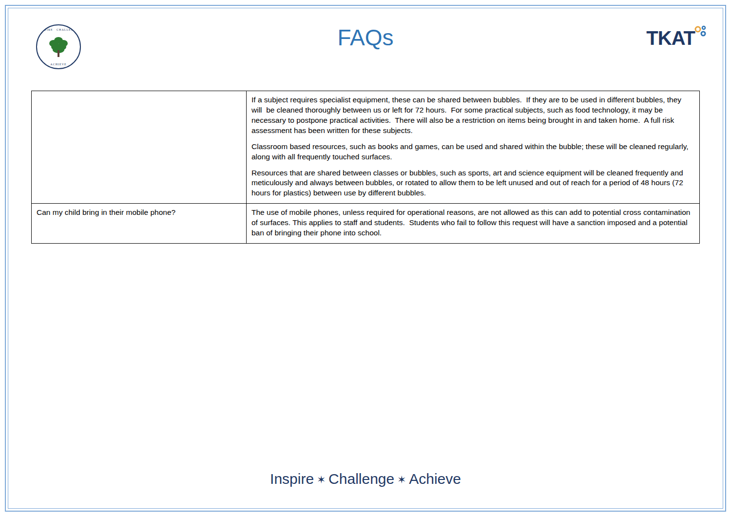INSPIRE CHALLENGE
ACHIEVE
TKAT
FAQs
| | If a subject requires specialist equipment, these can be shared between bubbles. If they are to be used in different bubbles, they will be cleaned thoroughly between us or left for 72 hours. For some practical subjects, such as food technology, it may be necessary to postpone practical activities. There will also be a restriction on items being brought in and taken home. A full risk assessment has been written for these subjects. Classroom based resources, such as books and games, can be used and shared within the bubble; these will be cleaned regularly, along with all frequently touched surfaces. Resources that are shared between classes or bubbles, such as sports, art and science equipment will be cleaned frequently and meticulously and always between bubbles, or rotated to allow them to be left unused and out of reach for a period of 48 hours (72 hours for plastics) between use by different bubbles. |
| Can my child bring in their mobile phone? | The use of mobile phones, unless required for operational reasons, are not allowed as this can add to potential cross contamination of surfaces. This applies to staff and students. Students who fail to follow this request will have a sanction imposed and a potential ban of bringing their phone into school. |
Inspire✶Challenge✶Achieve